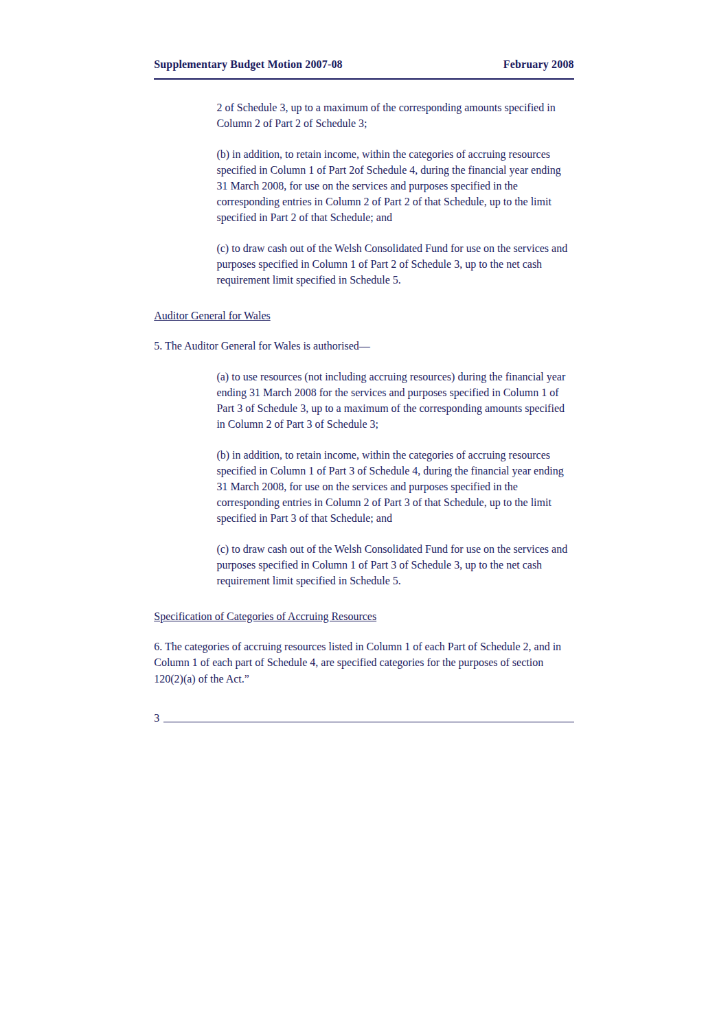Supplementary Budget Motion 2007-08
February 2008
2 of Schedule 3, up to a maximum of the corresponding amounts specified in Column 2 of Part 2 of Schedule 3;
(b) in addition, to retain income, within the categories of accruing resources specified in Column 1 of Part 2of Schedule 4, during the financial year ending 31 March 2008, for use on the services and purposes specified in the corresponding entries in Column 2 of Part 2 of that Schedule, up to the limit specified in Part 2 of that Schedule; and
(c) to draw cash out of the Welsh Consolidated Fund for use on the services and purposes specified in Column 1 of Part 2 of Schedule 3, up to the net cash requirement limit specified in Schedule 5.
Auditor General for Wales
5. The Auditor General for Wales is authorised—
(a) to use resources (not including accruing resources) during the financial year ending 31 March 2008 for the services and purposes specified in Column 1 of Part 3 of Schedule 3, up to a maximum of the corresponding amounts specified in Column 2 of Part 3 of Schedule 3;
(b) in addition, to retain income, within the categories of accruing resources specified in Column 1 of Part 3 of Schedule 4, during the financial year ending 31 March 2008, for use on the services and purposes specified in the corresponding entries in Column 2 of Part 3 of that Schedule, up to the limit specified in Part 3 of that Schedule; and
(c) to draw cash out of the Welsh Consolidated Fund for use on the services and purposes specified in Column 1 of Part 3 of Schedule 3, up to the net cash requirement limit specified in Schedule 5.
Specification of Categories of Accruing Resources
6. The categories of accruing resources listed in Column 1 of each Part of Schedule 2, and in Column 1 of each part of Schedule 4, are specified categories for the purposes of section 120(2)(a) of the Act.”
3